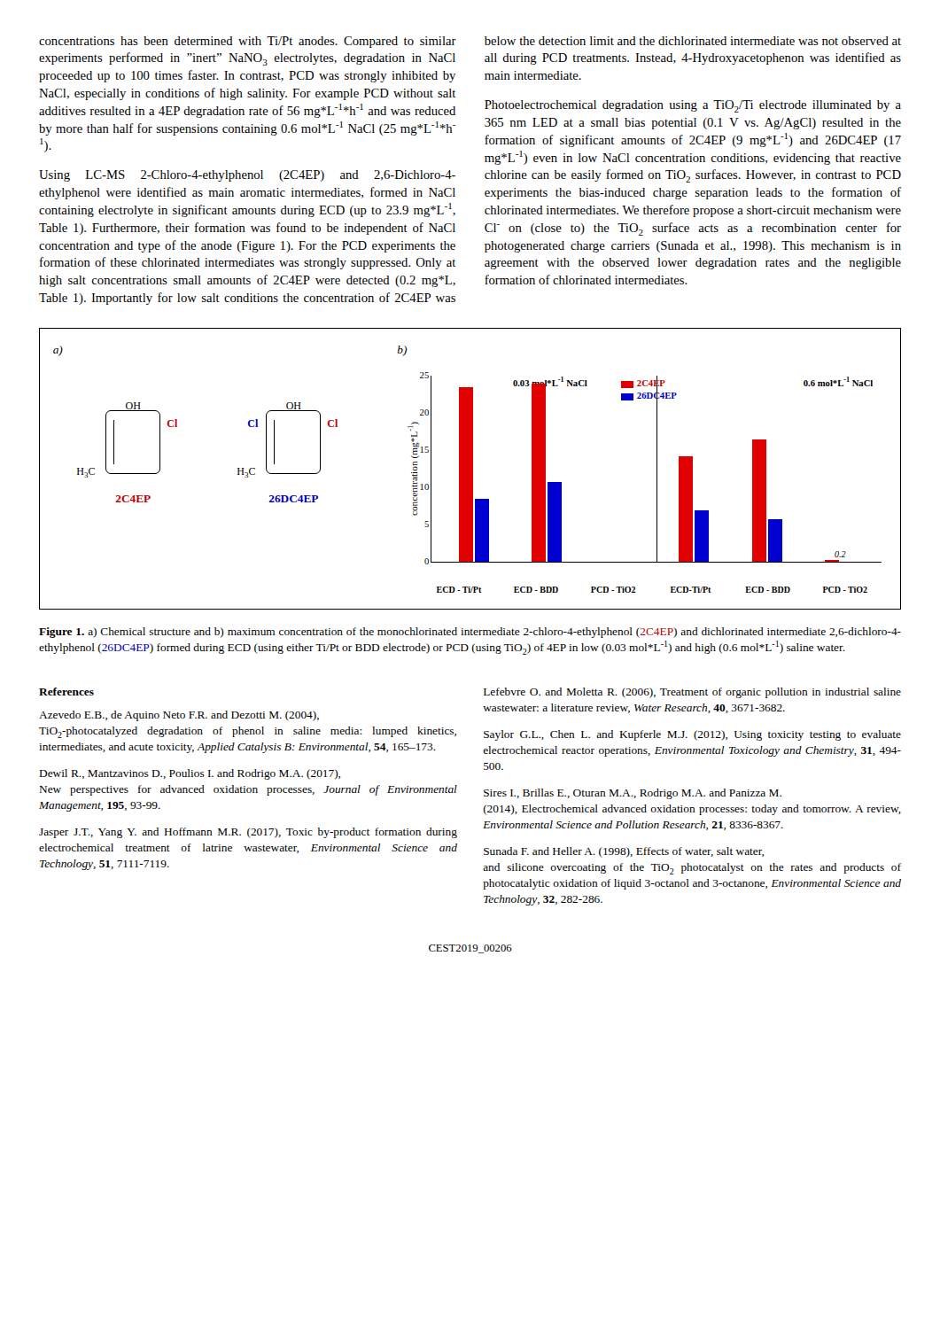concentrations has been determined with Ti/Pt anodes. Compared to similar experiments performed in ”inert” NaNO3 electrolytes, degradation in NaCl proceeded up to 100 times faster. In contrast, PCD was strongly inhibited by NaCl, especially in conditions of high salinity. For example PCD without salt additives resulted in a 4EP degradation rate of 56 mg*L-1*h-1 and was reduced by more than half for suspensions containing 0.6 mol*L-1 NaCl (25 mg*L-1*h-1).
Using LC-MS 2-Chloro-4-ethylphenol (2C4EP) and 2,6-Dichloro-4-ethylphenol were identified as main aromatic intermediates, formed in NaCl containing electrolyte in significant amounts during ECD (up to 23.9 mg*L-1, Table 1). Furthermore, their formation was found to be independent of NaCl concentration and type of the anode (Figure 1). For the PCD experiments the formation of these chlorinated intermediates was strongly suppressed. Only at high salt concentrations small amounts of 2C4EP were detected (0.2 mg*L, Table 1). Importantly for low salt conditions the concentration of 2C4EP was below the detection limit and the dichlorinated intermediate was not observed at all during PCD treatments. Instead, 4-Hydroxyacetophenon was identified as main intermediate.
Photoelectrochemical degradation using a TiO2/Ti electrode illuminated by a 365 nm LED at a small bias potential (0.1 V vs. Ag/AgCl) resulted in the formation of significant amounts of 2C4EP (9 mg*L-1) and 26DC4EP (17 mg*L-1) even in low NaCl concentration conditions, evidencing that reactive chlorine can be easily formed on TiO2 surfaces. However, in contrast to PCD experiments the bias-induced charge separation leads to the formation of chlorinated intermediates. We therefore propose a short-circuit mechanism were Cl- on (close to) the TiO2 surface acts as a recombination center for photogenerated charge carriers (Sunada et al., 1998). This mechanism is in agreement with the observed lower degradation rates and the negligible formation of chlorinated intermediates.
a)
OH Cl H3C
2C4EP
OH Cl Cl H3C
26DC4EP
b)
concentration (mg*L-1)
25 20 15 10 5 0
0.03 mol*L-1 NaCl
0.6 mol*L-1 NaCl
2C4EP
26DC4EP
0.2
ECD - Ti/Pt ECD - BDD PCD - TiO2 ECD-Ti/Pt ECD - BDD PCD - TiO2
Figure 1. a) Chemical structure and b) maximum concentration of the monochlorinated intermediate 2-chloro-4-ethylphenol (2C4EP) and dichlorinated intermediate 2,6-dichloro-4-ethylphenol (26DC4EP) formed during ECD (using either Ti/Pt or BDD electrode) or PCD (using TiO2) of 4EP in low (0.03 mol*L-1) and high (0.6 mol*L-1) saline water.
References
Azevedo E.B., de Aquino Neto F.R. and Dezotti M. (2004),
TiO2-photocatalyzed degradation of phenol in saline media: lumped kinetics, intermediates, and acute toxicity, Applied Catalysis B: Environmental, 54, 165–173.
Dewil R., Mantzavinos D., Poulios I. and Rodrigo M.A. (2017),
New perspectives for advanced oxidation processes, Journal of Environmental Management, 195, 93-99.
Jasper J.T., Yang Y. and Hoffmann M.R. (2017), Toxic by-product formation during electrochemical treatment of latrine wastewater, Environmental Science and Technology, 51, 7111-7119.
Lefebvre O. and Moletta R. (2006), Treatment of organic pollution in industrial saline wastewater: a literature review, Water Research, 40, 3671-3682.
Saylor G.L., Chen L. and Kupferle M.J. (2012), Using toxicity testing to evaluate electrochemical reactor operations, Environmental Toxicology and Chemistry, 31, 494-500.
Sires I., Brillas E., Oturan M.A., Rodrigo M.A. and Panizza M.
(2014), Electrochemical advanced oxidation processes: today and tomorrow. A review, Environmental Science and Pollution Research, 21, 8336-8367.
Sunada F. and Heller A. (1998), Effects of water, salt water,
and silicone overcoating of the TiO2 photocatalyst on the rates and products of photocatalytic oxidation of liquid 3-octanol and 3-octanone, Environmental Science and Technology, 32, 282-286.
CEST2019_00206